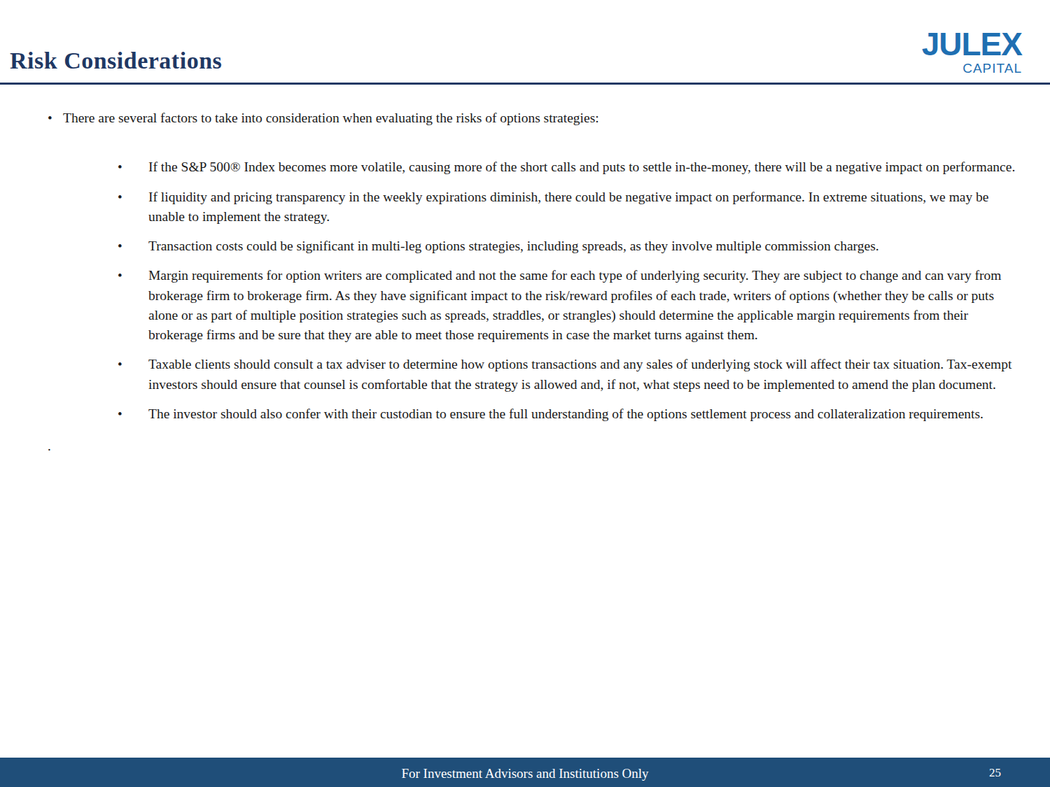Risk Considerations
JULEX
CAPITAL
There are several factors to take into consideration when evaluating the risks of options strategies:
If the S&P 500® Index becomes more volatile, causing more of the short calls and puts to settle in-the-money, there will be a negative impact on performance.
If liquidity and pricing transparency in the weekly expirations diminish, there could be negative impact on performance. In extreme situations, we may be unable to implement the strategy.
Transaction costs could be significant in multi-leg options strategies, including spreads, as they involve multiple commission charges.
Margin requirements for option writers are complicated and not the same for each type of underlying security. They are subject to change and can vary from brokerage firm to brokerage firm. As they have significant impact to the risk/reward profiles of each trade, writers of options (whether they be calls or puts alone or as part of multiple position strategies such as spreads, straddles, or strangles) should determine the applicable margin requirements from their brokerage firms and be sure that they are able to meet those requirements in case the market turns against them.
Taxable clients should consult a tax adviser to determine how options transactions and any sales of underlying stock will affect their tax situation. Tax-exempt investors should ensure that counsel is comfortable that the strategy is allowed and, if not, what steps need to be implemented to amend the plan document.
The investor should also confer with their custodian to ensure the full understanding of the options settlement process and collateralization requirements.
.
For Investment Advisors and Institutions Only
25